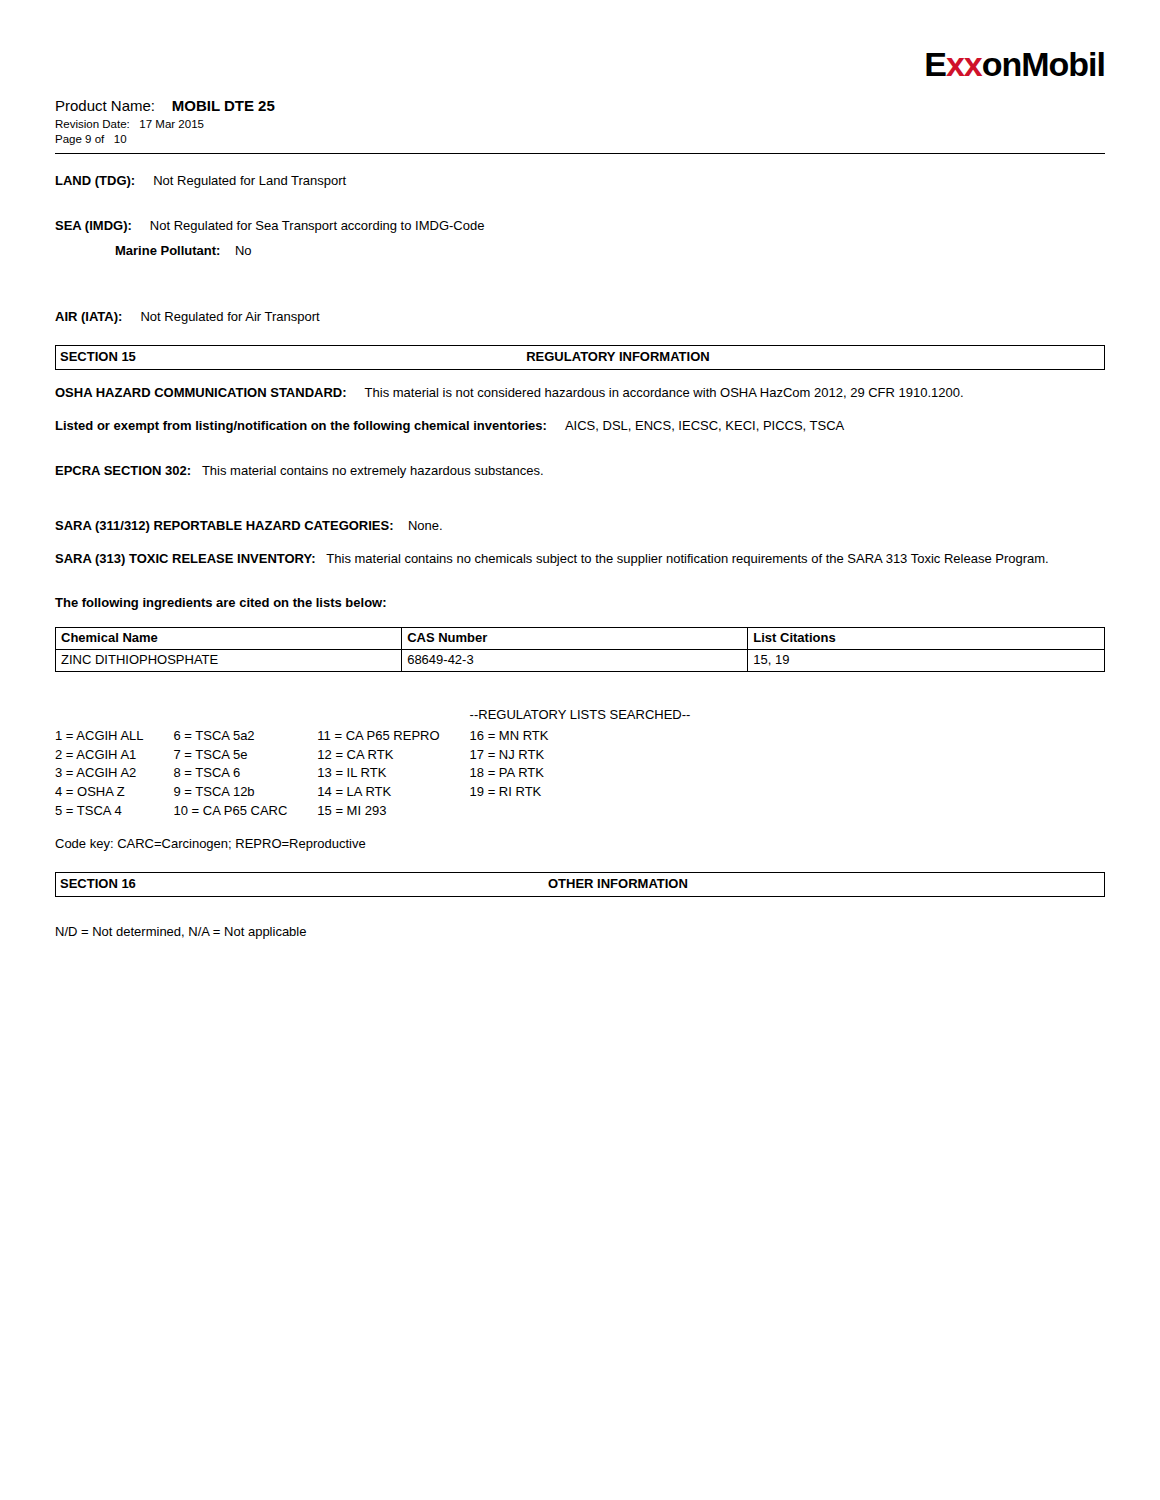ExxonMobil
Product Name: MOBIL DTE 25
Revision Date: 17 Mar 2015
Page 9 of 10
LAND (TDG): Not Regulated for Land Transport
SEA (IMDG): Not Regulated for Sea Transport according to IMDG-Code
Marine Pollutant: No
AIR (IATA): Not Regulated for Air Transport
SECTION 15
REGULATORY INFORMATION
OSHA HAZARD COMMUNICATION STANDARD: This material is not considered hazardous in accordance with OSHA HazCom 2012, 29 CFR 1910.1200.
Listed or exempt from listing/notification on the following chemical inventories: AICS, DSL, ENCS, IECSC, KECI, PICCS, TSCA
EPCRA SECTION 302: This material contains no extremely hazardous substances.
SARA (311/312) REPORTABLE HAZARD CATEGORIES: None.
SARA (313) TOXIC RELEASE INVENTORY: This material contains no chemicals subject to the supplier notification requirements of the SARA 313 Toxic Release Program.
The following ingredients are cited on the lists below:
| Chemical Name | CAS Number | List Citations |
| --- | --- | --- |
| ZINC DITHIOPHOSPHATE | 68649-42-3 | 15, 19 |
--REGULATORY LISTS SEARCHED--
| 1 = ACGIH ALL | 6 = TSCA 5a2 | 11 = CA P65 REPRO | 16 = MN RTK |
| 2 = ACGIH A1 | 7 = TSCA 5e | 12 = CA RTK | 17 = NJ RTK |
| 3 = ACGIH A2 | 8 = TSCA 6 | 13 = IL RTK | 18 = PA RTK |
| 4 = OSHA Z | 9 = TSCA 12b | 14 = LA RTK | 19 = RI RTK |
| 5 = TSCA 4 | 10 = CA P65 CARC | 15 = MI 293 | |
Code key: CARC=Carcinogen; REPRO=Reproductive
SECTION 16
OTHER INFORMATION
N/D = Not determined, N/A = Not applicable